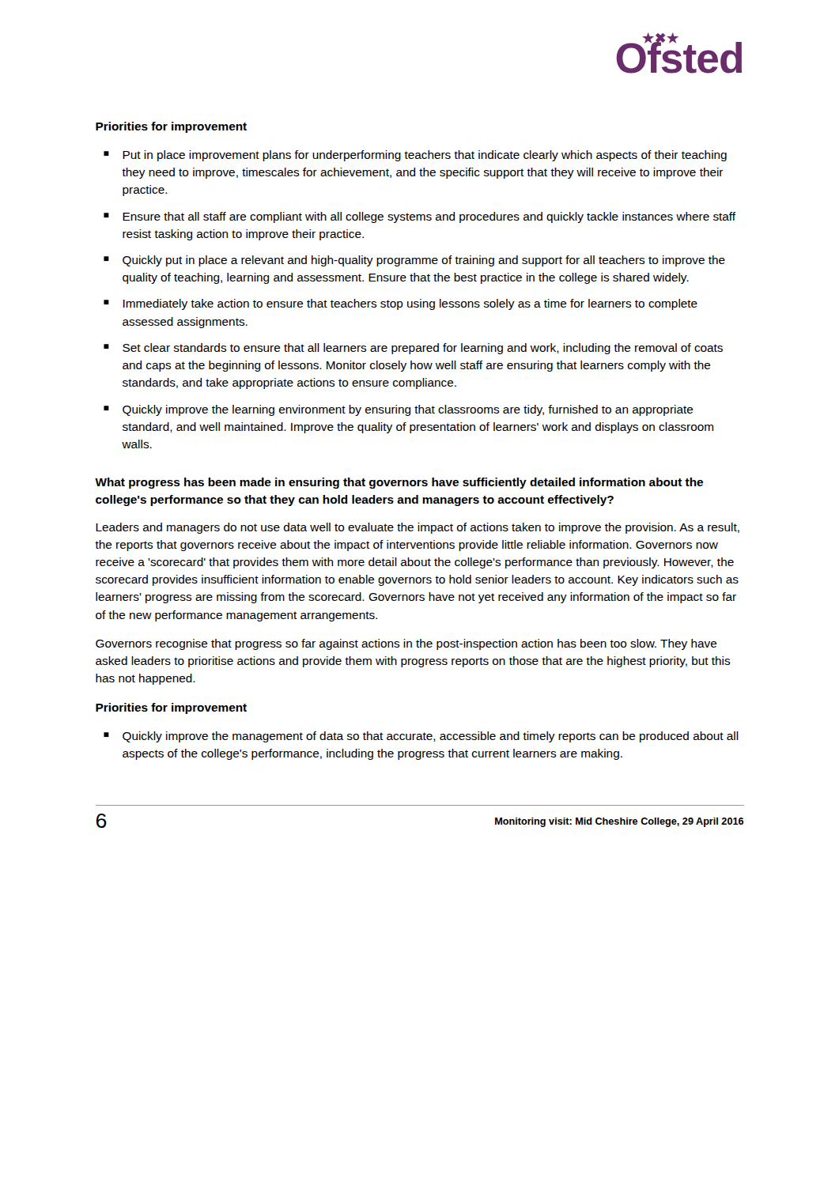★✖★ Ofsted
Priorities for improvement
Put in place improvement plans for underperforming teachers that indicate clearly which aspects of their teaching they need to improve, timescales for achievement, and the specific support that they will receive to improve their practice.
Ensure that all staff are compliant with all college systems and procedures and quickly tackle instances where staff resist tasking action to improve their practice.
Quickly put in place a relevant and high-quality programme of training and support for all teachers to improve the quality of teaching, learning and assessment. Ensure that the best practice in the college is shared widely.
Immediately take action to ensure that teachers stop using lessons solely as a time for learners to complete assessed assignments.
Set clear standards to ensure that all learners are prepared for learning and work, including the removal of coats and caps at the beginning of lessons. Monitor closely how well staff are ensuring that learners comply with the standards, and take appropriate actions to ensure compliance.
Quickly improve the learning environment by ensuring that classrooms are tidy, furnished to an appropriate standard, and well maintained. Improve the quality of presentation of learners' work and displays on classroom walls.
What progress has been made in ensuring that governors have sufficiently detailed information about the college's performance so that they can hold leaders and managers to account effectively?
Leaders and managers do not use data well to evaluate the impact of actions taken to improve the provision. As a result, the reports that governors receive about the impact of interventions provide little reliable information. Governors now receive a 'scorecard' that provides them with more detail about the college's performance than previously. However, the scorecard provides insufficient information to enable governors to hold senior leaders to account. Key indicators such as learners' progress are missing from the scorecard. Governors have not yet received any information of the impact so far of the new performance management arrangements.
Governors recognise that progress so far against actions in the post-inspection action has been too slow. They have asked leaders to prioritise actions and provide them with progress reports on those that are the highest priority, but this has not happened.
Priorities for improvement
Quickly improve the management of data so that accurate, accessible and timely reports can be produced about all aspects of the college's performance, including the progress that current learners are making.
6 Monitoring visit: Mid Cheshire College, 29 April 2016